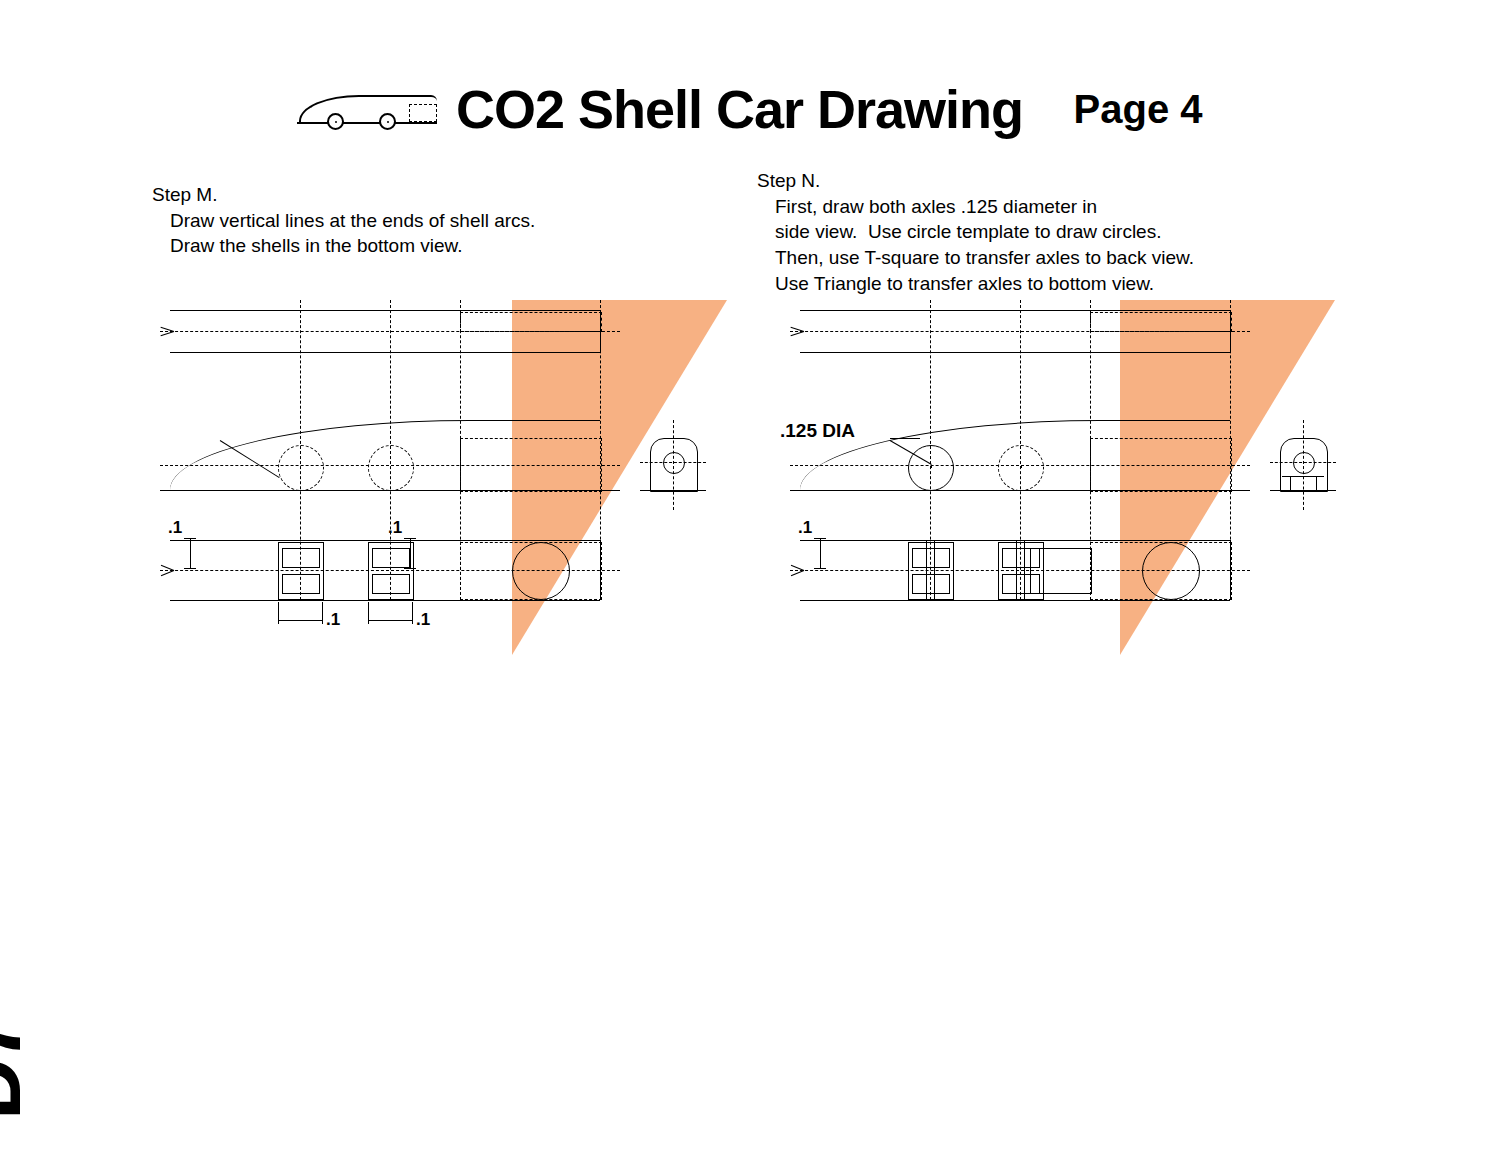CO2 Shell Car Drawing
Page 4
Step M.
Draw vertical lines at the ends of shell arcs.
Draw the shells in the bottom view.
Step N.
First, draw both axles .125 diameter in
side view. Use circle template to draw circles.
Then, use T-square to transfer axles to back view.
Use Triangle to transfer axles to bottom view.
.1
.1
.1
.1
.125 DIA
.1
D7